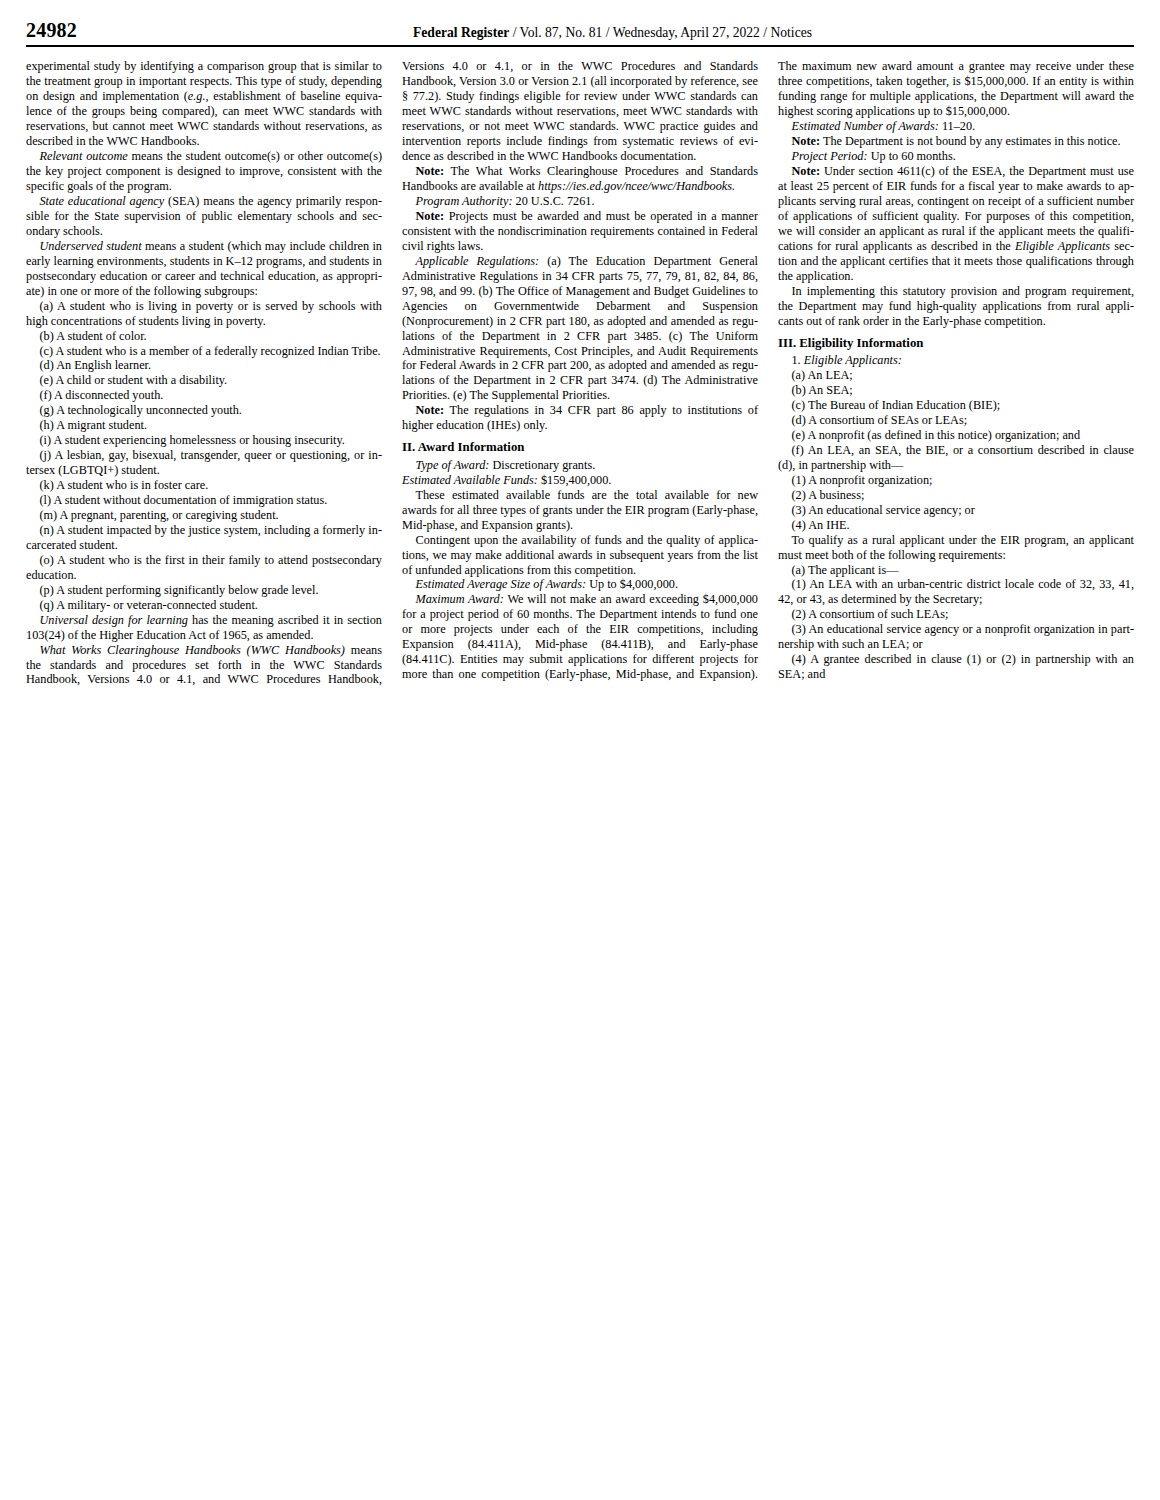24982
Federal Register / Vol. 87, No. 81 / Wednesday, April 27, 2022 / Notices
experimental study by identifying a comparison group that is similar to the treatment group in important respects. This type of study, depending on design and implementation (e.g., establishment of baseline equivalence of the groups being compared), can meet WWC standards with reservations, but cannot meet WWC standards without reservations, as described in the WWC Handbooks.
Relevant outcome means the student outcome(s) or other outcome(s) the key project component is designed to improve, consistent with the specific goals of the program.
State educational agency (SEA) means the agency primarily responsible for the State supervision of public elementary schools and secondary schools.
Underserved student means a student (which may include children in early learning environments, students in K–12 programs, and students in postsecondary education or career and technical education, as appropriate) in one or more of the following subgroups:
(a) A student who is living in poverty or is served by schools with high concentrations of students living in poverty.
(b) A student of color.
(c) A student who is a member of a federally recognized Indian Tribe.
(d) An English learner.
(e) A child or student with a disability.
(f) A disconnected youth.
(g) A technologically unconnected youth.
(h) A migrant student.
(i) A student experiencing homelessness or housing insecurity.
(j) A lesbian, gay, bisexual, transgender, queer or questioning, or intersex (LGBTQI+) student.
(k) A student who is in foster care.
(l) A student without documentation of immigration status.
(m) A pregnant, parenting, or caregiving student.
(n) A student impacted by the justice system, including a formerly incarcerated student.
(o) A student who is the first in their family to attend postsecondary education.
(p) A student performing significantly below grade level.
(q) A military- or veteran-connected student.
Universal design for learning has the meaning ascribed it in section 103(24) of the Higher Education Act of 1965, as amended.
What Works Clearinghouse Handbooks (WWC Handbooks) means the standards and procedures set forth in the WWC Standards Handbook, Versions 4.0 or 4.1, and WWC Procedures Handbook, Versions 4.0 or 4.1, or in the WWC Procedures and Standards Handbook, Version 3.0 or Version 2.1 (all incorporated by reference, see § 77.2). Study findings eligible for review under WWC standards can meet WWC standards without reservations, meet WWC standards with reservations, or not meet WWC standards. WWC practice guides and intervention reports include findings from systematic reviews of evidence as described in the WWC Handbooks documentation.
Note: The What Works Clearinghouse Procedures and Standards Handbooks are available at https://ies.ed.gov/ncee/wwc/Handbooks.
Program Authority: 20 U.S.C. 7261.
Note: Projects must be awarded and must be operated in a manner consistent with the nondiscrimination requirements contained in Federal civil rights laws.
Applicable Regulations: (a) The Education Department General Administrative Regulations in 34 CFR parts 75, 77, 79, 81, 82, 84, 86, 97, 98, and 99. (b) The Office of Management and Budget Guidelines to Agencies on Governmentwide Debarment and Suspension (Nonprocurement) in 2 CFR part 180, as adopted and amended as regulations of the Department in 2 CFR part 3485. (c) The Uniform Administrative Requirements, Cost Principles, and Audit Requirements for Federal Awards in 2 CFR part 200, as adopted and amended as regulations of the Department in 2 CFR part 3474. (d) The Administrative Priorities. (e) The Supplemental Priorities.
Note: The regulations in 34 CFR part 86 apply to institutions of higher education (IHEs) only.
II. Award Information
Type of Award: Discretionary grants.
Estimated Available Funds: $159,400,000.
These estimated available funds are the total available for new awards for all three types of grants under the EIR program (Early-phase, Mid-phase, and Expansion grants).
Contingent upon the availability of funds and the quality of applications, we may make additional awards in subsequent years from the list of unfunded applications from this competition.
Estimated Average Size of Awards: Up to $4,000,000.
Maximum Award: We will not make an award exceeding $4,000,000 for a project period of 60 months. The Department intends to fund one or more projects under each of the EIR competitions, including Expansion (84.411A), Mid-phase (84.411B), and Early-phase (84.411C). Entities may submit applications for different projects for more than one competition (Early-phase, Mid-phase, and Expansion). The maximum new award amount a grantee may receive under these three competitions, taken together, is $15,000,000. If an entity is within funding range for multiple applications, the Department will award the highest scoring applications up to $15,000,000.
Estimated Number of Awards: 11–20.
Note: The Department is not bound by any estimates in this notice.
Project Period: Up to 60 months.
Note: Under section 4611(c) of the ESEA, the Department must use at least 25 percent of EIR funds for a fiscal year to make awards to applicants serving rural areas, contingent on receipt of a sufficient number of applications of sufficient quality. For purposes of this competition, we will consider an applicant as rural if the applicant meets the qualifications for rural applicants as described in the Eligible Applicants section and the applicant certifies that it meets those qualifications through the application.
In implementing this statutory provision and program requirement, the Department may fund high-quality applications from rural applicants out of rank order in the Early-phase competition.
III. Eligibility Information
1. Eligible Applicants:
(a) An LEA;
(b) An SEA;
(c) The Bureau of Indian Education (BIE);
(d) A consortium of SEAs or LEAs;
(e) A nonprofit (as defined in this notice) organization; and
(f) An LEA, an SEA, the BIE, or a consortium described in clause (d), in partnership with—
(1) A nonprofit organization;
(2) A business;
(3) An educational service agency; or
(4) An IHE.
To qualify as a rural applicant under the EIR program, an applicant must meet both of the following requirements:
(a) The applicant is—
(1) An LEA with an urban-centric district locale code of 32, 33, 41, 42, or 43, as determined by the Secretary;
(2) A consortium of such LEAs;
(3) An educational service agency or a nonprofit organization in partnership with such an LEA; or
(4) A grantee described in clause (1) or (2) in partnership with an SEA; and